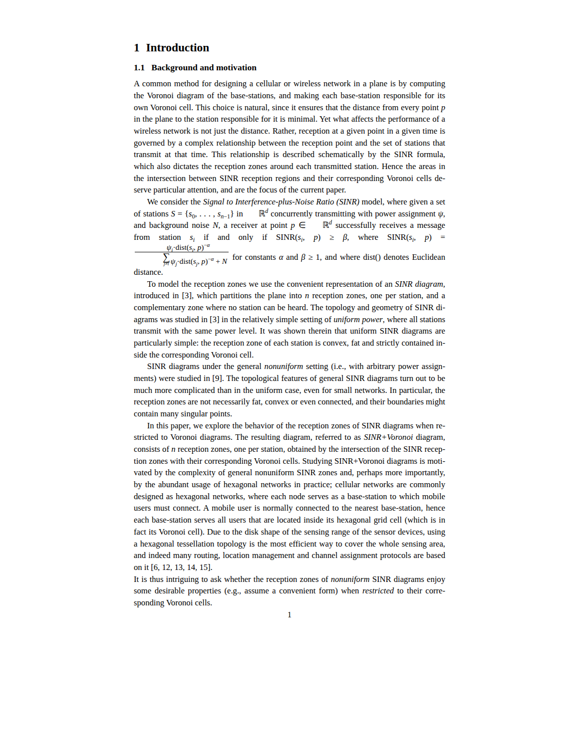1 Introduction
1.1 Background and motivation
A common method for designing a cellular or wireless network in a plane is by computing the Voronoi diagram of the base-stations, and making each base-station responsible for its own Voronoi cell. This choice is natural, since it ensures that the distance from every point p in the plane to the station responsible for it is minimal. Yet what affects the performance of a wireless network is not just the distance. Rather, reception at a given point in a given time is governed by a complex relationship between the reception point and the set of stations that transmit at that time. This relationship is described schematically by the SINR formula, which also dictates the reception zones around each transmitted station. Hence the areas in the intersection between SINR reception regions and their corresponding Voronoi cells deserve particular attention, and are the focus of the current paper.
We consider the Signal to Interference-plus-Noise Ratio (SINR) model, where given a set of stations S = {s0, . . . , sn−1} in ℝd concurrently transmitting with power assignment ψ, and background noise N, a receiver at point p ∈ ℝd successfully receives a message from station si if and only if SINR(si, p) ≥ β, where SINR(si, p) = ψi·dist(si, p)−α∑j≠i ψj·dist(sj, p)−α + N for constants α and β ≥ 1, and where dist() denotes Euclidean distance.
To model the reception zones we use the convenient representation of an SINR diagram, introduced in [3], which partitions the plane into n reception zones, one per station, and a complementary zone where no station can be heard. The topology and geometry of SINR diagrams was studied in [3] in the relatively simple setting of uniform power, where all stations transmit with the same power level. It was shown therein that uniform SINR diagrams are particularly simple: the reception zone of each station is convex, fat and strictly contained inside the corresponding Voronoi cell.
SINR diagrams under the general nonuniform setting (i.e., with arbitrary power assignments) were studied in [9]. The topological features of general SINR diagrams turn out to be much more complicated than in the uniform case, even for small networks. In particular, the reception zones are not necessarily fat, convex or even connected, and their boundaries might contain many singular points.
In this paper, we explore the behavior of the reception zones of SINR diagrams when restricted to Voronoi diagrams. The resulting diagram, referred to as SINR+Voronoi diagram, consists of n reception zones, one per station, obtained by the intersection of the SINR reception zones with their corresponding Voronoi cells. Studying SINR+Voronoi diagrams is motivated by the complexity of general nonuniform SINR zones and, perhaps more importantly, by the abundant usage of hexagonal networks in practice; cellular networks are commonly designed as hexagonal networks, where each node serves as a base-station to which mobile users must connect. A mobile user is normally connected to the nearest base-station, hence each base-station serves all users that are located inside its hexagonal grid cell (which is in fact its Voronoi cell). Due to the disk shape of the sensing range of the sensor devices, using a hexagonal tessellation topology is the most efficient way to cover the whole sensing area, and indeed many routing, location management and channel assignment protocols are based on it [6, 12, 13, 14, 15].
It is thus intriguing to ask whether the reception zones of nonuniform SINR diagrams enjoy some desirable properties (e.g., assume a convenient form) when restricted to their corresponding Voronoi cells.
1